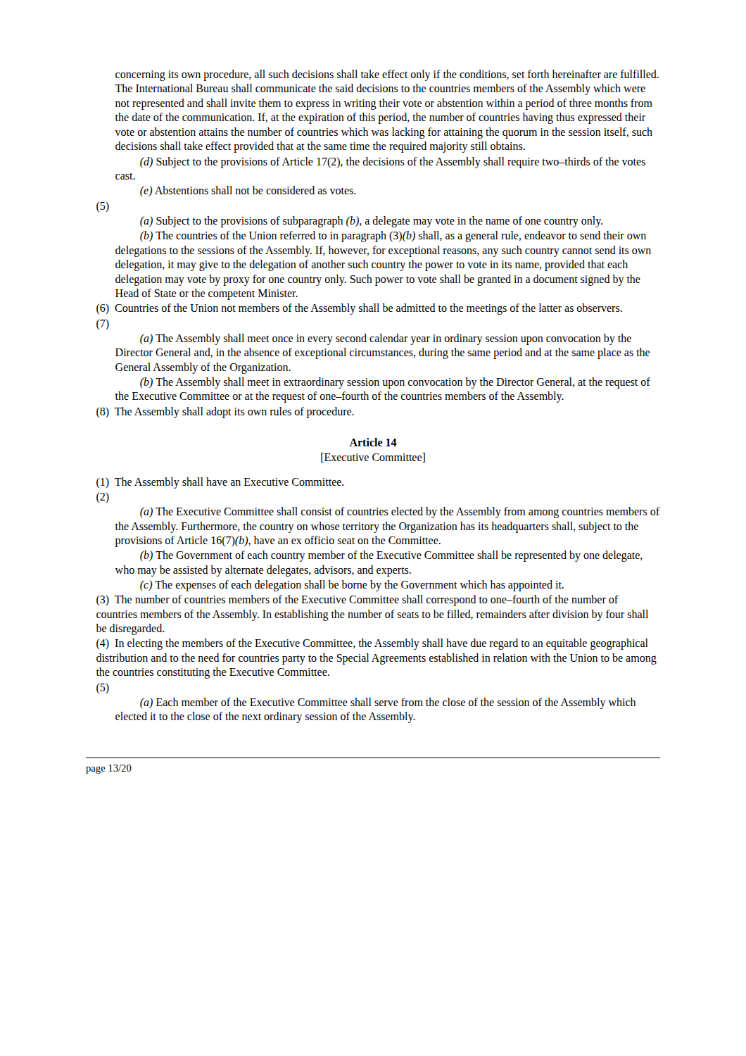concerning its own procedure, all such decisions shall take effect only if the conditions, set forth hereinafter are fulfilled. The International Bureau shall communicate the said decisions to the countries members of the Assembly which were not represented and shall invite them to express in writing their vote or abstention within a period of three months from the date of the communication. If, at the expiration of this period, the number of countries having thus expressed their vote or abstention attains the number of countries which was lacking for attaining the quorum in the session itself, such decisions shall take effect provided that at the same time the required majority still obtains.
(d) Subject to the provisions of Article 17(2), the decisions of the Assembly shall require two–thirds of the votes cast.
(e) Abstentions shall not be considered as votes.
(5)
(a) Subject to the provisions of subparagraph (b), a delegate may vote in the name of one country only.
(b) The countries of the Union referred to in paragraph (3)(b) shall, as a general rule, endeavor to send their own delegations to the sessions of the Assembly. If, however, for exceptional reasons, any such country cannot send its own delegation, it may give to the delegation of another such country the power to vote in its name, provided that each delegation may vote by proxy for one country only. Such power to vote shall be granted in a document signed by the Head of State or the competent Minister.
(6) Countries of the Union not members of the Assembly shall be admitted to the meetings of the latter as observers.
(7)
(a) The Assembly shall meet once in every second calendar year in ordinary session upon convocation by the Director General and, in the absence of exceptional circumstances, during the same period and at the same place as the General Assembly of the Organization.
(b) The Assembly shall meet in extraordinary session upon convocation by the Director General, at the request of the Executive Committee or at the request of one–fourth of the countries members of the Assembly.
(8) The Assembly shall adopt its own rules of procedure.
Article 14
[Executive Committee]
(1) The Assembly shall have an Executive Committee.
(2)
(a) The Executive Committee shall consist of countries elected by the Assembly from among countries members of the Assembly. Furthermore, the country on whose territory the Organization has its headquarters shall, subject to the provisions of Article 16(7)(b), have an ex officio seat on the Committee.
(b) The Government of each country member of the Executive Committee shall be represented by one delegate, who may be assisted by alternate delegates, advisors, and experts.
(c) The expenses of each delegation shall be borne by the Government which has appointed it.
(3) The number of countries members of the Executive Committee shall correspond to one–fourth of the number of countries members of the Assembly. In establishing the number of seats to be filled, remainders after division by four shall be disregarded.
(4) In electing the members of the Executive Committee, the Assembly shall have due regard to an equitable geographical distribution and to the need for countries party to the Special Agreements established in relation with the Union to be among the countries constituting the Executive Committee.
(5)
(a) Each member of the Executive Committee shall serve from the close of the session of the Assembly which elected it to the close of the next ordinary session of the Assembly.
page 13/20